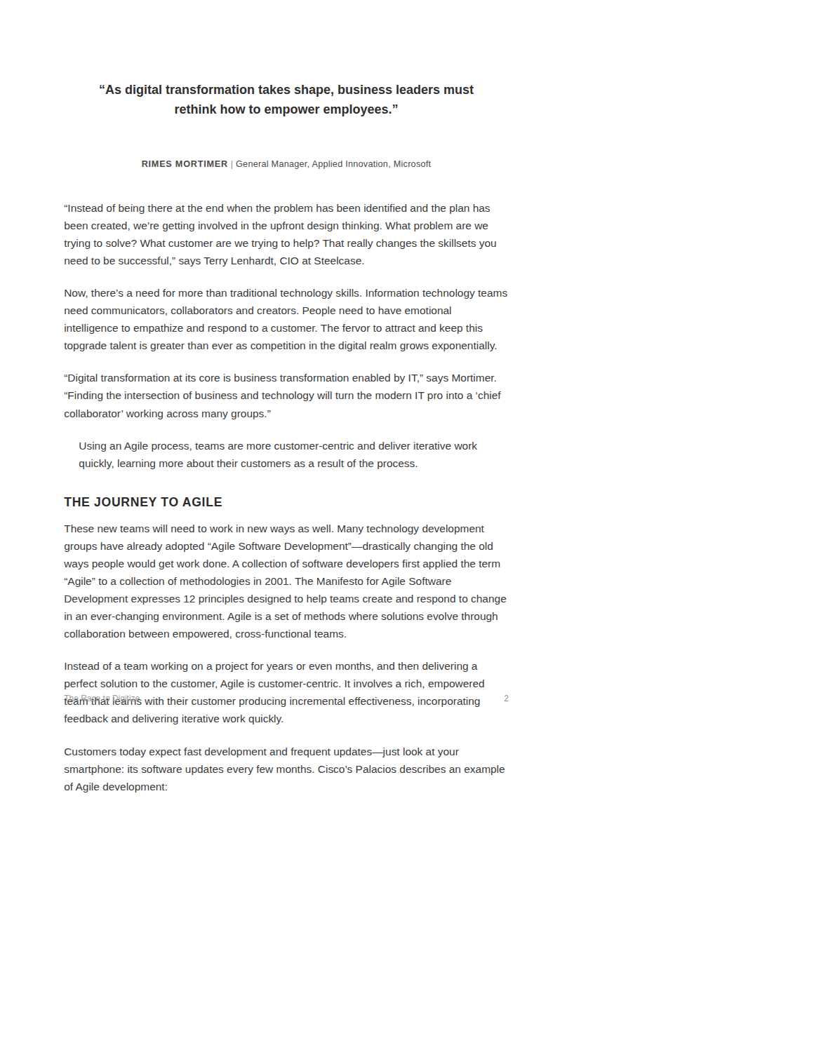“As digital transformation takes shape, business leaders must rethink how to empower employees.”
RIMES MORTIMER|General Manager, Applied Innovation, Microsoft
“Instead of being there at the end when the problem has been identified and the plan has been created, we’re getting involved in the upfront design thinking. What problem are we trying to solve? What customer are we trying to help? That really changes the skillsets you need to be successful,” says Terry Lenhardt, CIO at Steelcase.
Now, there’s a need for more than traditional technology skills. Information technology teams need communicators, collaborators and creators. People need to have emotional intelligence to empathize and respond to a customer. The fervor to attract and keep this topgrade talent is greater than ever as competition in the digital realm grows exponentially.
“Digital transformation at its core is business transformation enabled by IT,” says Mortimer. “Finding the intersection of business and technology will turn the modern IT pro into a ‘chief collaborator’ working across many groups.”
Using an Agile process, teams are more customer-centric and deliver iterative work quickly, learning more about their customers as a result of the process.
The Journey to Agile
These new teams will need to work in new ways as well. Many technology development groups have already adopted “Agile Software Development”—drastically changing the old ways people would get work done. A collection of software developers first applied the term “Agile” to a collection of methodologies in 2001. The Manifesto for Agile Software Development expresses 12 principles designed to help teams create and respond to change in an ever-changing environment. Agile is a set of methods where solutions evolve through collaboration between empowered, cross-functional teams.
Instead of a team working on a project for years or even months, and then delivering a perfect solution to the customer, Agile is customer-centric. It involves a rich, empowered team that learns with their customer producing incremental effectiveness, incorporating feedback and delivering iterative work quickly.
Customers today expect fast development and frequent updates—just look at your smartphone: its software updates every few months. Cisco’s Palacios describes an example of Agile development:
The Race to Digitize 2